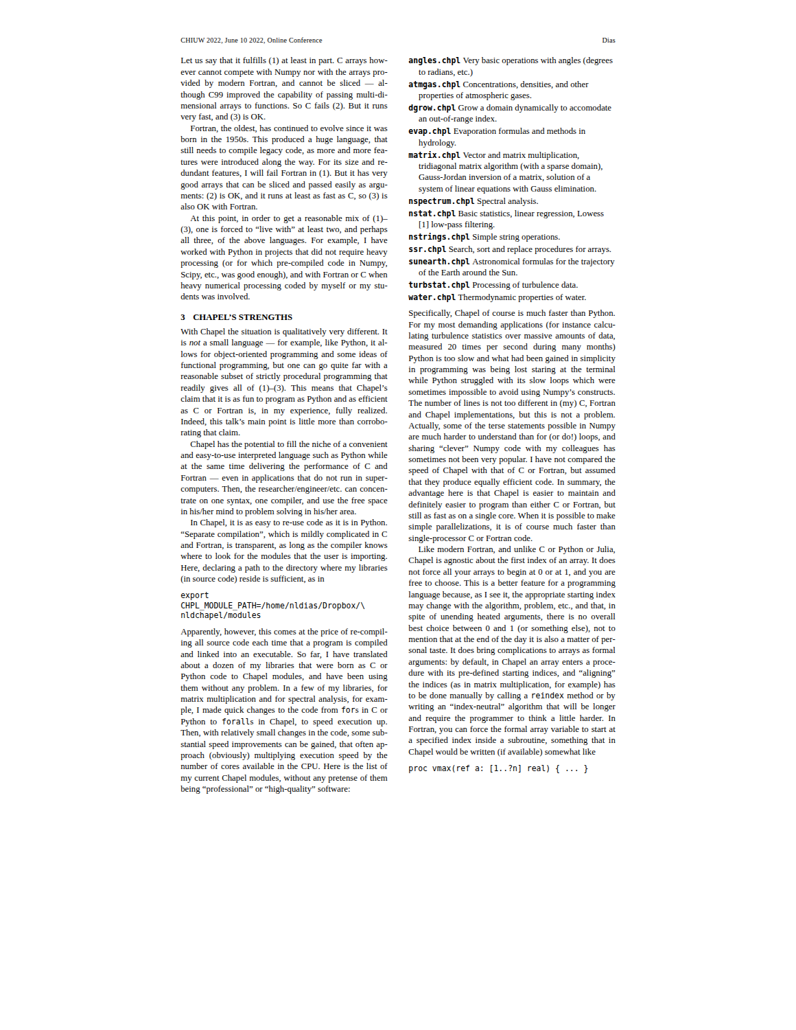CHIUW 2022, June 10 2022, Online Conference Dias
Let us say that it fulfills (1) at least in part. C arrays however cannot compete with Numpy nor with the arrays provided by modern Fortran, and cannot be sliced — although C99 improved the capability of passing multi-dimensional arrays to functions. So C fails (2). But it runs very fast, and (3) is OK.
Fortran, the oldest, has continued to evolve since it was born in the 1950s. This produced a huge language, that still needs to compile legacy code, as more and more features were introduced along the way. For its size and redundant features, I will fail Fortran in (1). But it has very good arrays that can be sliced and passed easily as arguments: (2) is OK, and it runs at least as fast as C, so (3) is also OK with Fortran.
At this point, in order to get a reasonable mix of (1)–(3), one is forced to “live with” at least two, and perhaps all three, of the above languages. For example, I have worked with Python in projects that did not require heavy processing (or for which pre-compiled code in Numpy, Scipy, etc., was good enough), and with Fortran or C when heavy numerical processing coded by myself or my students was involved.
3 CHAPEL’S STRENGTHS
With Chapel the situation is qualitatively very different. It is not a small language — for example, like Python, it allows for object-oriented programming and some ideas of functional programming, but one can go quite far with a reasonable subset of strictly procedural programming that readily gives all of (1)–(3). This means that Chapel’s claim that it is as fun to program as Python and as efficient as C or Fortran is, in my experience, fully realized. Indeed, this talk’s main point is little more than corroborating that claim.
Chapel has the potential to fill the niche of a convenient and easy-to-use interpreted language such as Python while at the same time delivering the performance of C and Fortran — even in applications that do not run in supercomputers. Then, the researcher/engineer/etc. can concentrate on one syntax, one compiler, and use the free space in his/her mind to problem solving in his/her area.
In Chapel, it is as easy to re-use code as it is in Python. “Separate compilation”, which is mildly complicated in C and Fortran, is transparent, as long as the compiler knows where to look for the modules that the user is importing. Here, declaring a path to the directory where my libraries (in source code) reside is sufficient, as in
export CHPL_MODULE_PATH=/home/nldias/Dropbox/\
nldchapel/modules
Apparently, however, this comes at the price of re-compiling all source code each time that a program is compiled and linked into an executable. So far, I have translated about a dozen of my libraries that were born as C or Python code to Chapel modules, and have been using them without any problem. In a few of my libraries, for matrix multiplication and for spectral analysis, for example, I made quick changes to the code from fors in C or Python to foralls in Chapel, to speed execution up. Then, with relatively small changes in the code, some substantial speed improvements can be gained, that often approach (obviously) multiplying execution speed by the number of cores available in the CPU. Here is the list of my current Chapel modules, without any pretense of them being “professional” or “high-quality” software:
angles.chpl
Very basic operations with angles (degrees to radians, etc.)
atmgas.chpl
Concentrations, densities, and other properties of atmospheric gases.
dgrow.chpl
Grow a domain dynamically to accomodate an out-of-range index.
evap.chpl
Evaporation formulas and methods in hydrology.
matrix.chpl
Vector and matrix multiplication, tridiagonal matrix algorithm (with a sparse domain), Gauss-Jordan inversion of a matrix, solution of a system of linear equations with Gauss elimination.
nspectrum.chpl
Spectral analysis.
nstat.chpl
Basic statistics, linear regression, Lowess [1] low-pass filtering.
nstrings.chpl
Simple string operations.
ssr.chpl
Search, sort and replace procedures for arrays.
sunearth.chpl
Astronomical formulas for the trajectory of the Earth around the Sun.
turbstat.chpl
Processing of turbulence data.
water.chpl
Thermodynamic properties of water.
Specifically, Chapel of course is much faster than Python. For my most demanding applications (for instance calculating turbulence statistics over massive amounts of data, measured 20 times per second during many months) Python is too slow and what had been gained in simplicity in programming was being lost staring at the terminal while Python struggled with its slow loops which were sometimes impossible to avoid using Numpy’s constructs. The number of lines is not too different in (my) C, Fortran and Chapel implementations, but this is not a problem. Actually, some of the terse statements possible in Numpy are much harder to understand than for (or do!) loops, and sharing “clever” Numpy code with my colleagues has sometimes not been very popular. I have not compared the speed of Chapel with that of C or Fortran, but assumed that they produce equally efficient code. In summary, the advantage here is that Chapel is easier to maintain and definitely easier to program than either C or Fortran, but still as fast as on a single core. When it is possible to make simple parallelizations, it is of course much faster than single-processor C or Fortran code.
Like modern Fortran, and unlike C or Python or Julia, Chapel is agnostic about the first index of an array. It does not force all your arrays to begin at 0 or at 1, and you are free to choose. This is a better feature for a programming language because, as I see it, the appropriate starting index may change with the algorithm, problem, etc., and that, in spite of unending heated arguments, there is no overall best choice between 0 and 1 (or something else), not to mention that at the end of the day it is also a matter of personal taste. It does bring complications to arrays as formal arguments: by default, in Chapel an array enters a procedure with its pre-defined starting indices, and “aligning” the indices (as in matrix multiplication, for example) has to be done manually by calling a reindex method or by writing an “index-neutral” algorithm that will be longer and require the programmer to think a little harder. In Fortran, you can force the formal array variable to start at a specified index inside a subroutine, something that in Chapel would be written (if available) somewhat like
proc vmax(ref a: [1..?n] real) { ... }